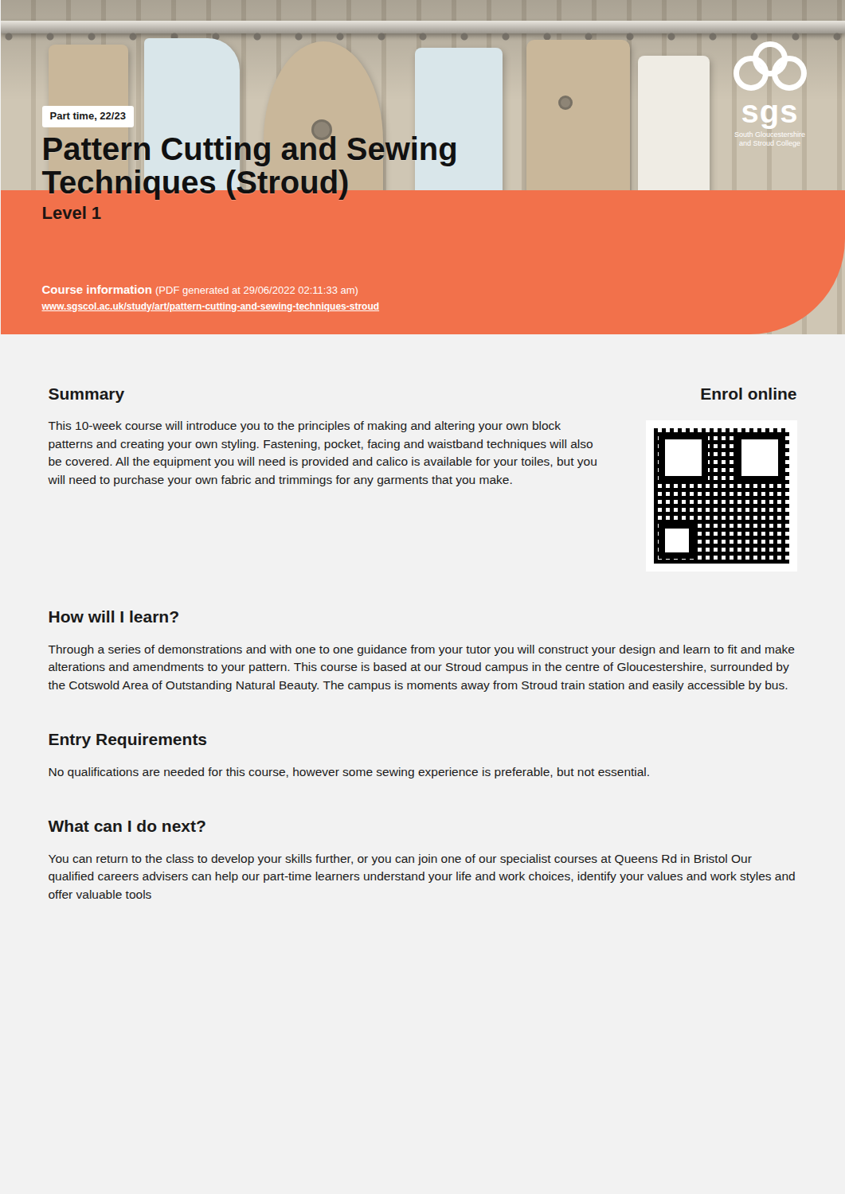sgs
South Gloucestershire
and Stroud College
Part time, 22/23
Pattern Cutting and Sewing Techniques (Stroud)
Level 1
Course information (PDF generated at 29/06/2022 02:11:33 am) www.sgscol.ac.uk/study/art/pattern-cutting-and-sewing-techniques-stroud
Summary
This 10-week course will introduce you to the principles of making and altering your own block patterns and creating your own styling. Fastening, pocket, facing and waistband techniques will also be covered. All the equipment you will need is provided and calico is available for your toiles, but you will need to purchase your own fabric and trimmings for any garments that you make.
Enrol online
How will I learn?
Through a series of demonstrations and with one to one guidance from your tutor you will construct your design and learn to fit and make alterations and amendments to your pattern. This course is based at our Stroud campus in the centre of Gloucestershire, surrounded by the Cotswold Area of Outstanding Natural Beauty. The campus is moments away from Stroud train station and easily accessible by bus.
Entry Requirements
No qualifications are needed for this course, however some sewing experience is preferable, but not essential.
What can I do next?
You can return to the class to develop your skills further, or you can join one of our specialist courses at Queens Rd in Bristol Our qualified careers advisers can help our part-time learners understand your life and work choices, identify your values and work styles and offer valuable tools